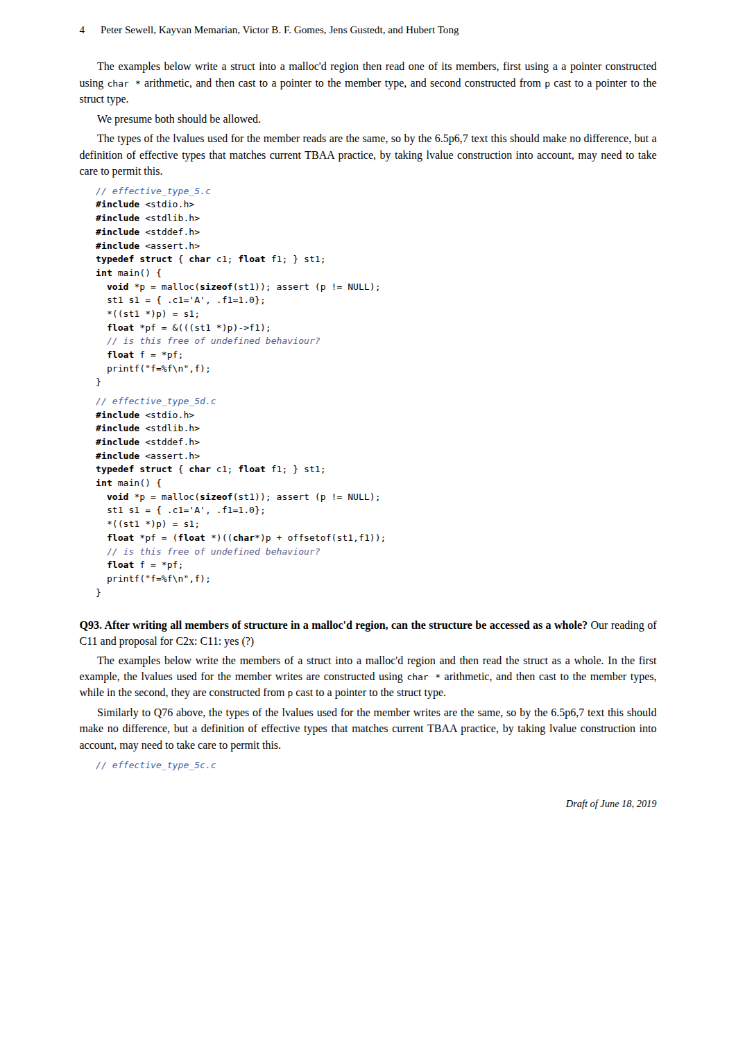4 Peter Sewell, Kayvan Memarian, Victor B. F. Gomes, Jens Gustedt, and Hubert Tong
The examples below write a struct into a malloc'd region then read one of its members, first using a a pointer constructed using char * arithmetic, and then cast to a pointer to the member type, and second constructed from p cast to a pointer to the struct type.
We presume both should be allowed.
The types of the lvalues used for the member reads are the same, so by the 6.5p6,7 text this should make no difference, but a definition of effective types that matches current TBAA practice, by taking lvalue construction into account, may need to take care to permit this.
// effective_type_5.c
#include <stdio.h>
#include <stdlib.h>
#include <stddef.h>
#include <assert.h>
typedef struct { char c1; float f1; } st1;
int main() {
  void *p = malloc(sizeof(st1)); assert (p != NULL);
  st1 s1 = { .c1='A', .f1=1.0};
  *((st1 *)p) = s1;
  float *pf = &(((st1 *)p)->f1);
  // is this free of undefined behaviour?
  float f = *pf;
  printf("f=%f\n",f);
}
// effective_type_5d.c
#include <stdio.h>
#include <stdlib.h>
#include <stddef.h>
#include <assert.h>
typedef struct { char c1; float f1; } st1;
int main() {
  void *p = malloc(sizeof(st1)); assert (p != NULL);
  st1 s1 = { .c1='A', .f1=1.0};
  *((st1 *)p) = s1;
  float *pf = (float *)((char*)p + offsetof(st1,f1));
  // is this free of undefined behaviour?
  float f = *pf;
  printf("f=%f\n",f);
}
Q93. After writing all members of structure in a malloc'd region, can the structure be accessed as a whole? Our reading of C11 and proposal for C2x: C11: yes (?)
The examples below write the members of a struct into a malloc'd region and then read the struct as a whole. In the first example, the lvalues used for the member writes are constructed using char * arithmetic, and then cast to the member types, while in the second, they are constructed from p cast to a pointer to the struct type.
Similarly to Q76 above, the types of the lvalues used for the member writes are the same, so by the 6.5p6,7 text this should make no difference, but a definition of effective types that matches current TBAA practice, by taking lvalue construction into account, may need to take care to permit this.
// effective_type_5c.c
Draft of June 18, 2019